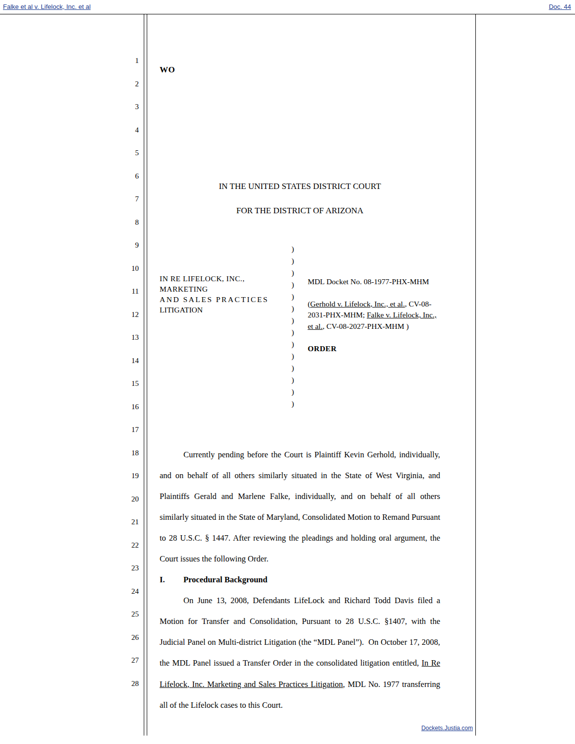Falke et al v. Lifelock, Inc. et al Doc. 44
1
2
3
4
5
6
7
8
9
10
11
12
13
14
15
16
17
18
19
20
21
22
23
24
25
26
27
28
WO
IN THE UNITED STATES DISTRICT COURT
FOR THE DISTRICT OF ARIZONA
| IN RE LIFELOCK, INC., MARKETING AND SALES PRACTICES LITIGATION | ) ) ) ) ) ) ) ) ) ) ) ) ) ) | MDL Docket No. 08-1977-PHX-MHM ( Gerhold v. Lifelock, Inc., et al. , CV-08- 2031-PHX-MHM; Falke v. Lifelock, Inc., et al. , CV-08-2027-PHX-MHM ) ORDER |
Currently pending before the Court is Plaintiff Kevin Gerhold, individually, and on behalf of all others similarly situated in the State of West Virginia, and Plaintiffs Gerald and Marlene Falke, individually, and on behalf of all others similarly situated in the State of Maryland, Consolidated Motion to Remand Pursuant to 28 U.S.C. § 1447. After reviewing the pleadings and holding oral argument, the Court issues the following Order.
I. Procedural Background
On June 13, 2008, Defendants LifeLock and Richard Todd Davis filed a Motion for Transfer and Consolidation, Pursuant to 28 U.S.C. §1407, with the Judicial Panel on Multi-district Litigation (the “MDL Panel”). On October 17, 2008, the MDL Panel issued a Transfer Order in the consolidated litigation entitled, In Re Lifelock, Inc. Marketing and Sales Practices Litigation, MDL No. 1977 transferring all of the Lifelock cases to this Court.
Dockets.Justia.com